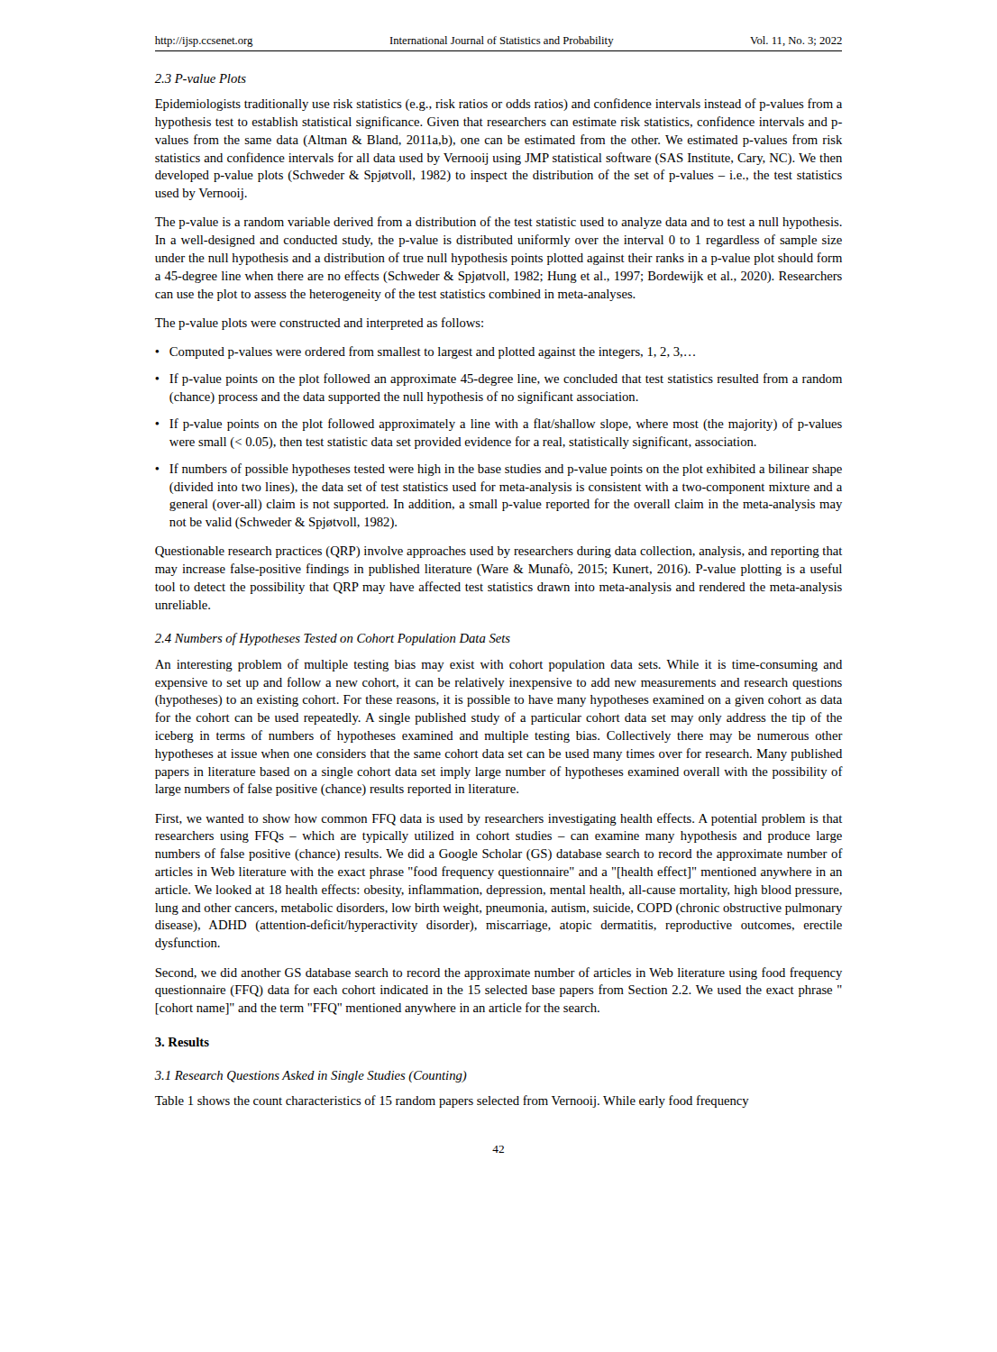http://ijsp.ccsenet.org International Journal of Statistics and Probability Vol. 11, No. 3; 2022
2.3 P-value Plots
Epidemiologists traditionally use risk statistics (e.g., risk ratios or odds ratios) and confidence intervals instead of p-values from a hypothesis test to establish statistical significance. Given that researchers can estimate risk statistics, confidence intervals and p-values from the same data (Altman & Bland, 2011a,b), one can be estimated from the other. We estimated p-values from risk statistics and confidence intervals for all data used by Vernooij using JMP statistical software (SAS Institute, Cary, NC). We then developed p-value plots (Schweder & Spjøtvoll, 1982) to inspect the distribution of the set of p-values – i.e., the test statistics used by Vernooij.
The p-value is a random variable derived from a distribution of the test statistic used to analyze data and to test a null hypothesis. In a well-designed and conducted study, the p-value is distributed uniformly over the interval 0 to 1 regardless of sample size under the null hypothesis and a distribution of true null hypothesis points plotted against their ranks in a p-value plot should form a 45-degree line when there are no effects (Schweder & Spjøtvoll, 1982; Hung et al., 1997; Bordewijk et al., 2020). Researchers can use the plot to assess the heterogeneity of the test statistics combined in meta-analyses.
The p-value plots were constructed and interpreted as follows:
Computed p-values were ordered from smallest to largest and plotted against the integers, 1, 2, 3,…
If p-value points on the plot followed an approximate 45-degree line, we concluded that test statistics resulted from a random (chance) process and the data supported the null hypothesis of no significant association.
If p-value points on the plot followed approximately a line with a flat/shallow slope, where most (the majority) of p-values were small (< 0.05), then test statistic data set provided evidence for a real, statistically significant, association.
If numbers of possible hypotheses tested were high in the base studies and p-value points on the plot exhibited a bilinear shape (divided into two lines), the data set of test statistics used for meta-analysis is consistent with a two-component mixture and a general (over-all) claim is not supported. In addition, a small p-value reported for the overall claim in the meta-analysis may not be valid (Schweder & Spjøtvoll, 1982).
Questionable research practices (QRP) involve approaches used by researchers during data collection, analysis, and reporting that may increase false-positive findings in published literature (Ware & Munafò, 2015; Kunert, 2016). P-value plotting is a useful tool to detect the possibility that QRP may have affected test statistics drawn into meta-analysis and rendered the meta-analysis unreliable.
2.4 Numbers of Hypotheses Tested on Cohort Population Data Sets
An interesting problem of multiple testing bias may exist with cohort population data sets. While it is time-consuming and expensive to set up and follow a new cohort, it can be relatively inexpensive to add new measurements and research questions (hypotheses) to an existing cohort. For these reasons, it is possible to have many hypotheses examined on a given cohort as data for the cohort can be used repeatedly. A single published study of a particular cohort data set may only address the tip of the iceberg in terms of numbers of hypotheses examined and multiple testing bias. Collectively there may be numerous other hypotheses at issue when one considers that the same cohort data set can be used many times over for research. Many published papers in literature based on a single cohort data set imply large number of hypotheses examined overall with the possibility of large numbers of false positive (chance) results reported in literature.
First, we wanted to show how common FFQ data is used by researchers investigating health effects. A potential problem is that researchers using FFQs – which are typically utilized in cohort studies – can examine many hypothesis and produce large numbers of false positive (chance) results. We did a Google Scholar (GS) database search to record the approximate number of articles in Web literature with the exact phrase "food frequency questionnaire" and a "[health effect]" mentioned anywhere in an article. We looked at 18 health effects: obesity, inflammation, depression, mental health, all-cause mortality, high blood pressure, lung and other cancers, metabolic disorders, low birth weight, pneumonia, autism, suicide, COPD (chronic obstructive pulmonary disease), ADHD (attention-deficit/hyperactivity disorder), miscarriage, atopic dermatitis, reproductive outcomes, erectile dysfunction.
Second, we did another GS database search to record the approximate number of articles in Web literature using food frequency questionnaire (FFQ) data for each cohort indicated in the 15 selected base papers from Section 2.2. We used the exact phrase "[cohort name]" and the term "FFQ" mentioned anywhere in an article for the search.
3. Results
3.1 Research Questions Asked in Single Studies (Counting)
Table 1 shows the count characteristics of 15 random papers selected from Vernooij. While early food frequency
42